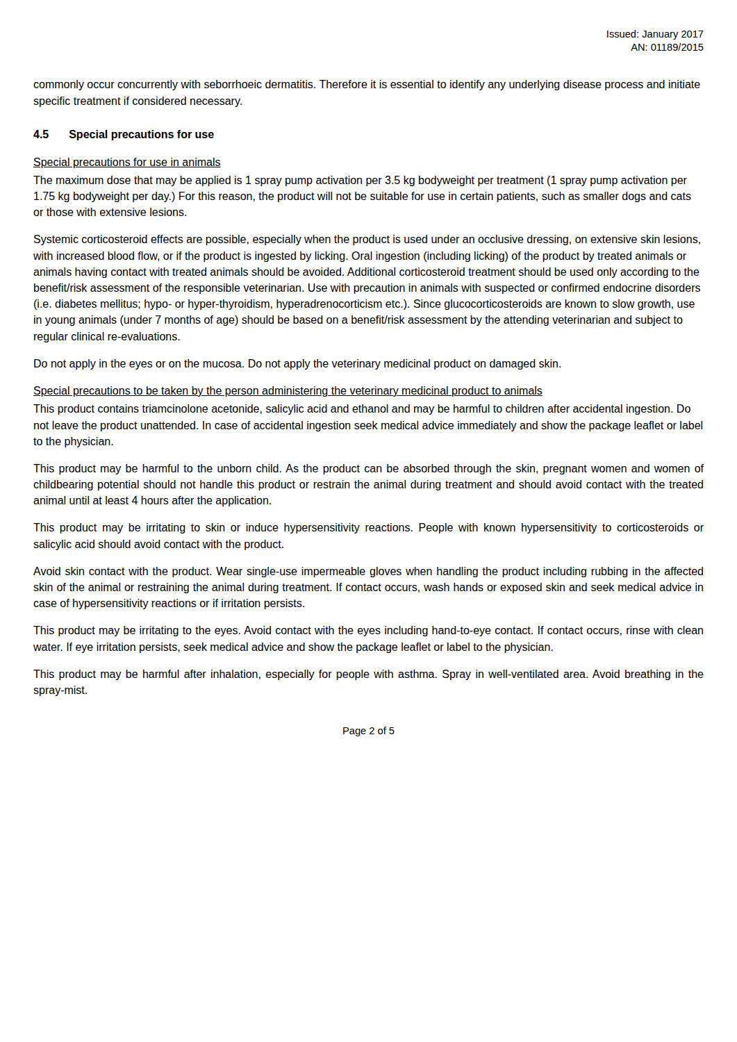Issued: January 2017
AN: 01189/2015
commonly occur concurrently with seborrhoeic dermatitis. Therefore it is essential to identify any underlying disease process and initiate specific treatment if considered necessary.
4.5 Special precautions for use
Special precautions for use in animals
The maximum dose that may be applied is 1 spray pump activation per 3.5 kg bodyweight per treatment (1 spray pump activation per 1.75 kg bodyweight per day.) For this reason, the product will not be suitable for use in certain patients, such as smaller dogs and cats or those with extensive lesions.
Systemic corticosteroid effects are possible, especially when the product is used under an occlusive dressing, on extensive skin lesions, with increased blood flow, or if the product is ingested by licking. Oral ingestion (including licking) of the product by treated animals or animals having contact with treated animals should be avoided. Additional corticosteroid treatment should be used only according to the benefit/risk assessment of the responsible veterinarian. Use with precaution in animals with suspected or confirmed endocrine disorders (i.e. diabetes mellitus; hypo- or hyper-thyroidism, hyperadrenocorticism etc.). Since glucocorticosteroids are known to slow growth, use in young animals (under 7 months of age) should be based on a benefit/risk assessment by the attending veterinarian and subject to regular clinical re-evaluations.
Do not apply in the eyes or on the mucosa. Do not apply the veterinary medicinal product on damaged skin.
Special precautions to be taken by the person administering the veterinary medicinal product to animals
This product contains triamcinolone acetonide, salicylic acid and ethanol and may be harmful to children after accidental ingestion. Do not leave the product unattended. In case of accidental ingestion seek medical advice immediately and show the package leaflet or label to the physician.
This product may be harmful to the unborn child. As the product can be absorbed through the skin, pregnant women and women of childbearing potential should not handle this product or restrain the animal during treatment and should avoid contact with the treated animal until at least 4 hours after the application.
This product may be irritating to skin or induce hypersensitivity reactions. People with known hypersensitivity to corticosteroids or salicylic acid should avoid contact with the product.
Avoid skin contact with the product. Wear single-use impermeable gloves when handling the product including rubbing in the affected skin of the animal or restraining the animal during treatment. If contact occurs, wash hands or exposed skin and seek medical advice in case of hypersensitivity reactions or if irritation persists.
This product may be irritating to the eyes. Avoid contact with the eyes including hand-to-eye contact. If contact occurs, rinse with clean water. If eye irritation persists, seek medical advice and show the package leaflet or label to the physician.
This product may be harmful after inhalation, especially for people with asthma. Spray in well-ventilated area. Avoid breathing in the spray-mist.
Page 2 of 5